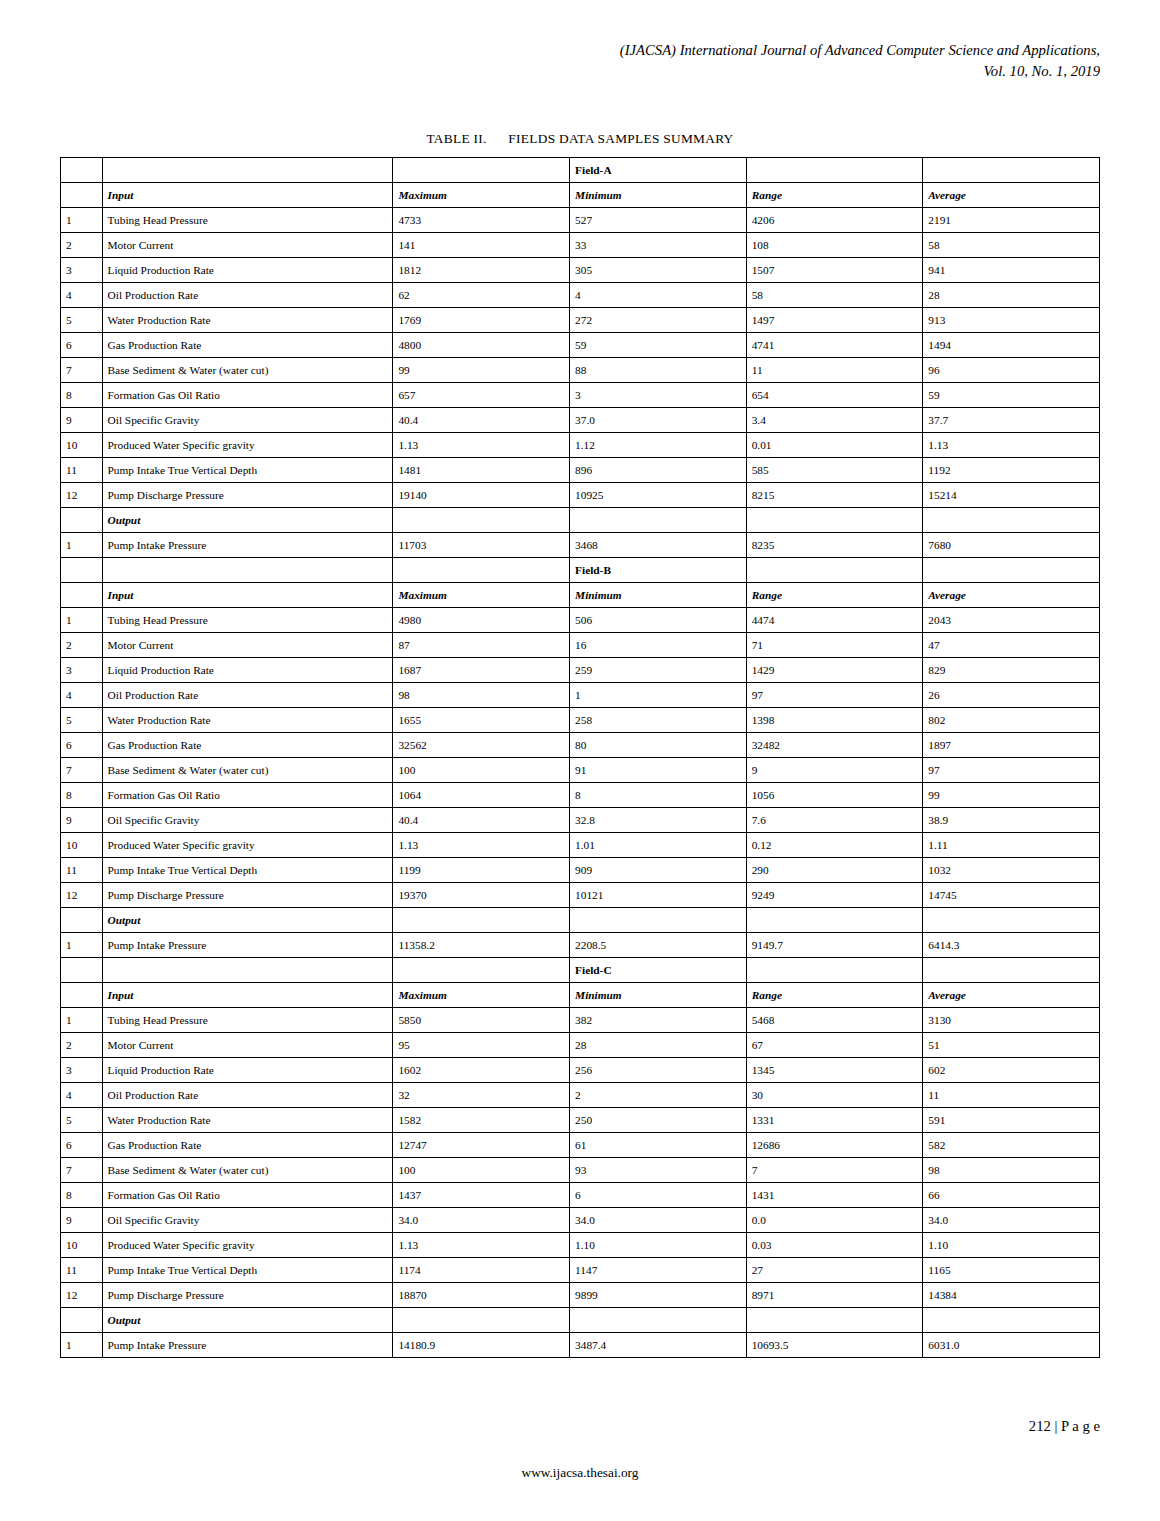(IJACSA) International Journal of Advanced Computer Science and Applications,
Vol. 10, No. 1, 2019
TABLE II. FIELDS DATA SAMPLES SUMMARY
| | | | Field-A | | |
| | Input | Maximum | Minimum | Range | Average |
| 1 | Tubing Head Pressure | 4733 | 527 | 4206 | 2191 |
| 2 | Motor Current | 141 | 33 | 108 | 58 |
| 3 | Liquid Production Rate | 1812 | 305 | 1507 | 941 |
| 4 | Oil Production Rate | 62 | 4 | 58 | 28 |
| 5 | Water Production Rate | 1769 | 272 | 1497 | 913 |
| 6 | Gas Production Rate | 4800 | 59 | 4741 | 1494 |
| 7 | Base Sediment & Water (water cut) | 99 | 88 | 11 | 96 |
| 8 | Formation Gas Oil Ratio | 657 | 3 | 654 | 59 |
| 9 | Oil Specific Gravity | 40.4 | 37.0 | 3.4 | 37.7 |
| 10 | Produced Water Specific gravity | 1.13 | 1.12 | 0.01 | 1.13 |
| 11 | Pump Intake True Vertical Depth | 1481 | 896 | 585 | 1192 |
| 12 | Pump Discharge Pressure | 19140 | 10925 | 8215 | 15214 |
| | Output | | | | |
| 1 | Pump Intake Pressure | 11703 | 3468 | 8235 | 7680 |
| | | | Field-B | | |
| | Input | Maximum | Minimum | Range | Average |
| 1 | Tubing Head Pressure | 4980 | 506 | 4474 | 2043 |
| 2 | Motor Current | 87 | 16 | 71 | 47 |
| 3 | Liquid Production Rate | 1687 | 259 | 1429 | 829 |
| 4 | Oil Production Rate | 98 | 1 | 97 | 26 |
| 5 | Water Production Rate | 1655 | 258 | 1398 | 802 |
| 6 | Gas Production Rate | 32562 | 80 | 32482 | 1897 |
| 7 | Base Sediment & Water (water cut) | 100 | 91 | 9 | 97 |
| 8 | Formation Gas Oil Ratio | 1064 | 8 | 1056 | 99 |
| 9 | Oil Specific Gravity | 40.4 | 32.8 | 7.6 | 38.9 |
| 10 | Produced Water Specific gravity | 1.13 | 1.01 | 0.12 | 1.11 |
| 11 | Pump Intake True Vertical Depth | 1199 | 909 | 290 | 1032 |
| 12 | Pump Discharge Pressure | 19370 | 10121 | 9249 | 14745 |
| | Output | | | | |
| 1 | Pump Intake Pressure | 11358.2 | 2208.5 | 9149.7 | 6414.3 |
| | | | Field-C | | |
| | Input | Maximum | Minimum | Range | Average |
| 1 | Tubing Head Pressure | 5850 | 382 | 5468 | 3130 |
| 2 | Motor Current | 95 | 28 | 67 | 51 |
| 3 | Liquid Production Rate | 1602 | 256 | 1345 | 602 |
| 4 | Oil Production Rate | 32 | 2 | 30 | 11 |
| 5 | Water Production Rate | 1582 | 250 | 1331 | 591 |
| 6 | Gas Production Rate | 12747 | 61 | 12686 | 582 |
| 7 | Base Sediment & Water (water cut) | 100 | 93 | 7 | 98 |
| 8 | Formation Gas Oil Ratio | 1437 | 6 | 1431 | 66 |
| 9 | Oil Specific Gravity | 34.0 | 34.0 | 0.0 | 34.0 |
| 10 | Produced Water Specific gravity | 1.13 | 1.10 | 0.03 | 1.10 |
| 11 | Pump Intake True Vertical Depth | 1174 | 1147 | 27 | 1165 |
| 12 | Pump Discharge Pressure | 18870 | 9899 | 8971 | 14384 |
| | Output | | | | |
| 1 | Pump Intake Pressure | 14180.9 | 3487.4 | 10693.5 | 6031.0 |
212 | P a g e
www.ijacsa.thesai.org